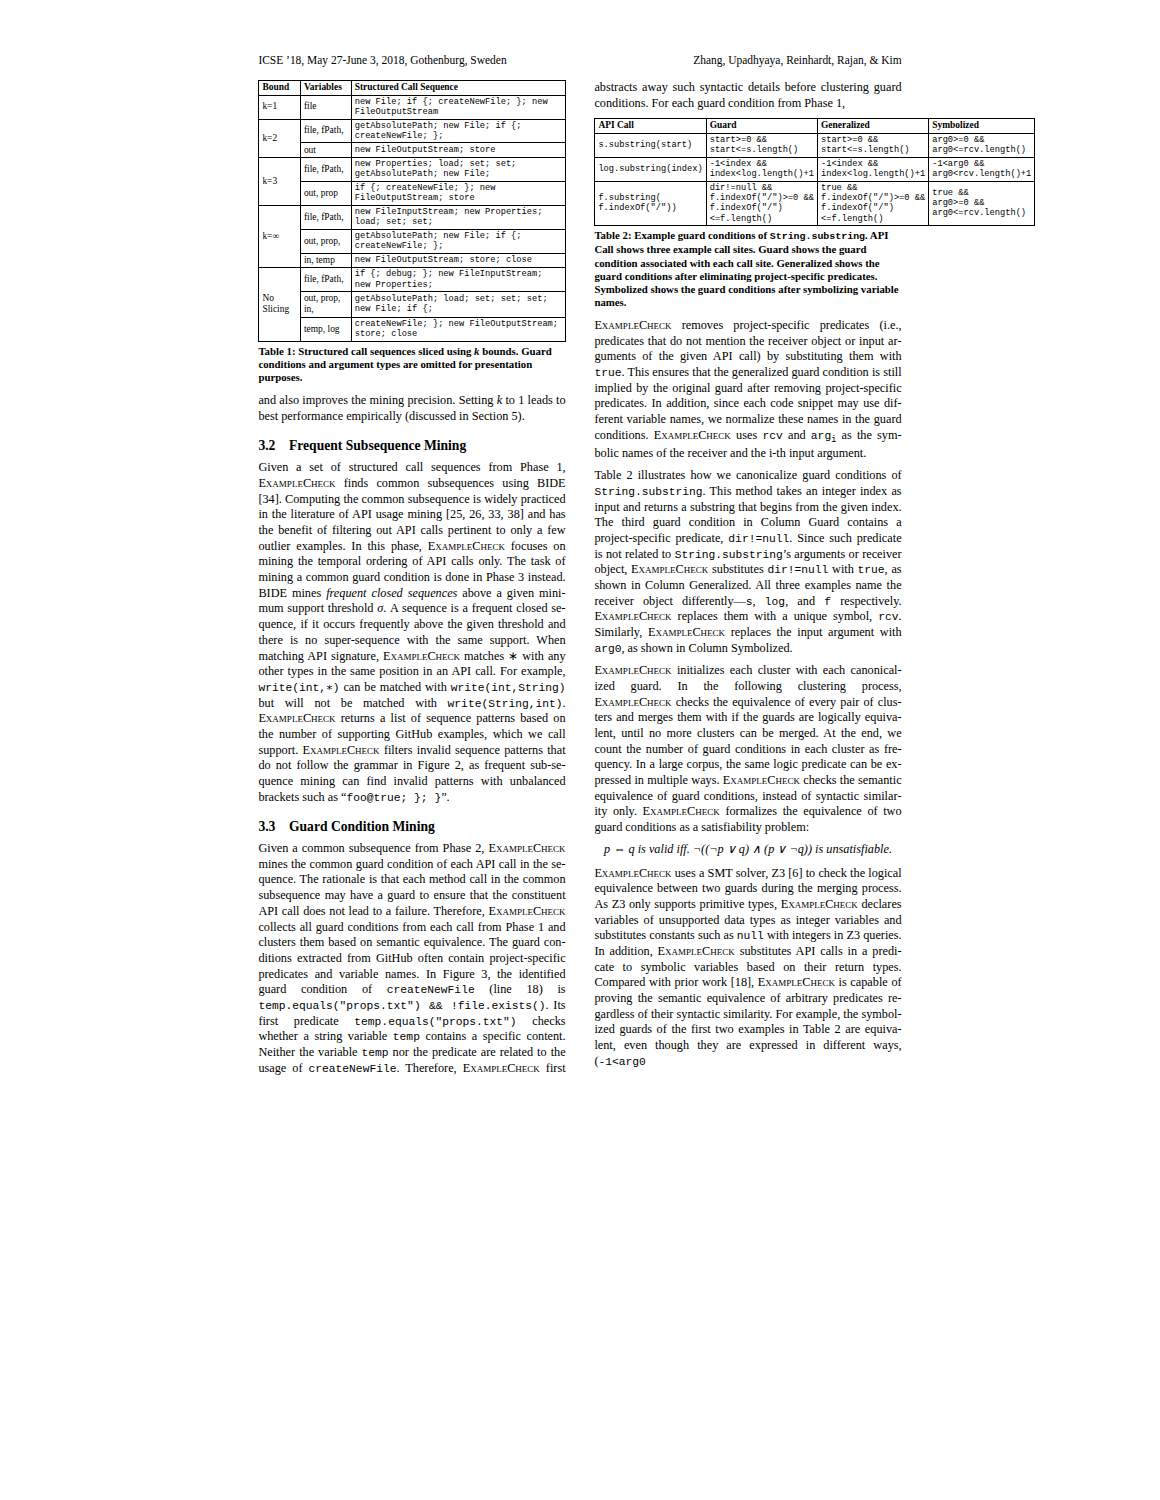ICSE ’18, May 27-June 3, 2018, Gothenburg, Sweden Zhang, Upadhyaya, Reinhardt, Rajan, & Kim
| Bound | Variables | Structured Call Sequence |
| --- | --- | --- |
| k=1 | file | new File; if {; createNewFile; }; new FileOutputStream |
| k=2 | file, fPath, | getAbsolutePath; new File; if {; createNewFile; }; |
| out | new FileOutputStream; store |
| k=3 | file, fPath, | new Properties; load; set; set; getAbsolutePath; new File; |
| out, prop | if {; createNewFile; }; new FileOutputStream; store |
| k=∞ | file, fPath, | new FileInputStream; new Properties; load; set; set; |
| out, prop, | getAbsolutePath; new File; if {; createNewFile; }; |
| in, temp | new FileOutputStream; store; close |
| No Slicing | file, fPath, | if {; debug; }; new FileInputStream; new Properties; |
| out, prop, in, | getAbsolutePath; load; set; set; set; new File; if {; |
| temp, log | createNewFile; }; new FileOutputStream; store; close |
Table 1: Structured call sequences sliced using k bounds. Guard conditions and argument types are omitted for presentation purposes.
and also improves the mining precision. Setting k to 1 leads to best performance empirically (discussed in Section 5).
3.2 Frequent Subsequence Mining
Given a set of structured call sequences from Phase 1, ExampleCheck finds common subsequences using BIDE [34]. Computing the common subsequence is widely practiced in the literature of API usage mining [25, 26, 33, 38] and has the benefit of filtering out API calls pertinent to only a few outlier examples. In this phase, ExampleCheck focuses on mining the temporal ordering of API calls only. The task of mining a common guard condition is done in Phase 3 instead. BIDE mines frequent closed sequences above a given minimum support threshold σ. A sequence is a frequent closed sequence, if it occurs frequently above the given threshold and there is no super-sequence with the same support. When matching API signature, ExampleCheck matches ∗ with any other types in the same position in an API call. For example, write(int,∗) can be matched with write(int,String) but will not be matched with write(String,int). ExampleCheck returns a list of sequence patterns based on the number of supporting GitHub examples, which we call support. ExampleCheck filters invalid sequence patterns that do not follow the grammar in Figure 2, as frequent sub-sequence mining can find invalid patterns with unbalanced brackets such as “foo@true; }; }”.
3.3 Guard Condition Mining
Given a common subsequence from Phase 2, ExampleCheck mines the common guard condition of each API call in the sequence. The rationale is that each method call in the common subsequence may have a guard to ensure that the constituent API call does not lead to a failure. Therefore, ExampleCheck collects all guard conditions from each call from Phase 1 and clusters them based on semantic equivalence. The guard conditions extracted from GitHub often contain project-specific predicates and variable names. In Figure 3, the identified guard condition of createNewFile (line 18) is temp.equals("props.txt") && !file.exists(). Its first predicate temp.equals("props.txt") checks whether a string variable temp contains a specific content. Neither the variable temp nor the predicate are related to the usage of createNewFile. Therefore, ExampleCheck first abstracts away such syntactic details before clustering guard conditions. For each guard condition from Phase 1,
| API Call | Guard | Generalized | Symbolized |
| --- | --- | --- | --- |
| s.substring(start) | start>=0 && start<=s.length() | start>=0 && start<=s.length() | arg0>=0 && arg0<=rcv.length() |
| log.substring(index) | -1<index && index<log.length()+1 | -1<index && index<log.length()+1 | -1<arg0 && arg0<rcv.length()+1 |
| f.substring( f.indexOf("/")) | dir!=null && f.indexOf("/")>=0 && f.indexOf("/")<=f.length() | true && f.indexOf("/")>=0 && f.indexOf("/")<=f.length() | true && arg0>=0 && arg0<=rcv.length() |
Table 2: Example guard conditions of String.substring. API Call shows three example call sites. Guard shows the guard condition associated with each call site. Generalized shows the guard conditions after eliminating project-specific predicates. Symbolized shows the guard conditions after symbolizing variable names.
ExampleCheck removes project-specific predicates (i.e., predicates that do not mention the receiver object or input arguments of the given API call) by substituting them with true. This ensures that the generalized guard condition is still implied by the original guard after removing project-specific predicates. In addition, since each code snippet may use different variable names, we normalize these names in the guard conditions. ExampleCheck uses rcv and argi as the symbolic names of the receiver and the i-th input argument.
Table 2 illustrates how we canonicalize guard conditions of String.substring. This method takes an integer index as input and returns a substring that begins from the given index. The third guard condition in Column Guard contains a project-specific predicate, dir!=null. Since such predicate is not related to String.substring’s arguments or receiver object, ExampleCheck substitutes dir!=null with true, as shown in Column Generalized. All three examples name the receiver object differently—s, log, and f respectively. ExampleCheck replaces them with a unique symbol, rcv. Similarly, ExampleCheck replaces the input argument with arg0, as shown in Column Symbolized.
ExampleCheck initializes each cluster with each canonicalized guard. In the following clustering process, ExampleCheck checks the equivalence of every pair of clusters and merges them with if the guards are logically equivalent, until no more clusters can be merged. At the end, we count the number of guard conditions in each cluster as frequency. In a large corpus, the same logic predicate can be expressed in multiple ways. ExampleCheck checks the semantic equivalence of guard conditions, instead of syntactic similarity only. ExampleCheck formalizes the equivalence of two guard conditions as a satisfiability problem:
p ⇔ q is valid iff. ¬((¬p ∨ q) ∧ (p ∨ ¬q)) is unsatisfiable.
ExampleCheck uses a SMT solver, Z3 [6] to check the logical equivalence between two guards during the merging process. As Z3 only supports primitive types, ExampleCheck declares variables of unsupported data types as integer variables and substitutes constants such as null with integers in Z3 queries. In addition, ExampleCheck substitutes API calls in a predicate to symbolic variables based on their return types. Compared with prior work [18], ExampleCheck is capable of proving the semantic equivalence of arbitrary predicates regardless of their syntactic similarity. For example, the symbolized guards of the first two examples in Table 2 are equivalent, even though they are expressed in different ways, (-1<arg0